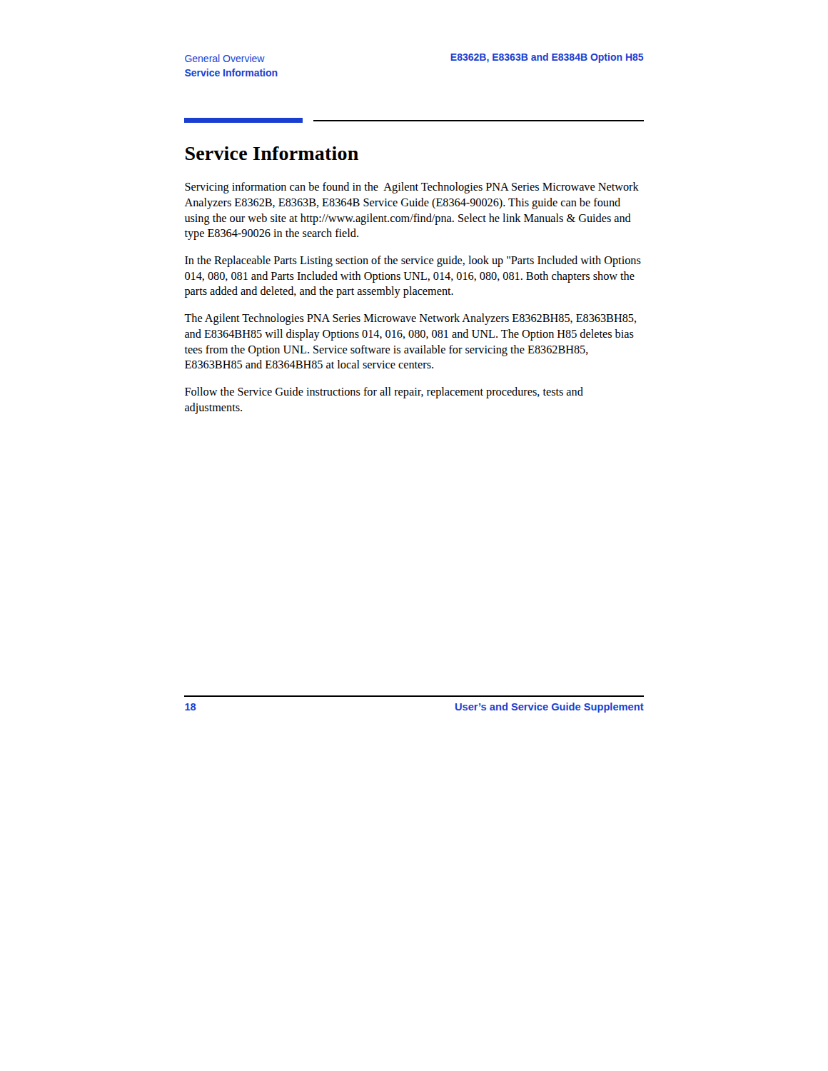General Overview
Service Information
E8362B, E8363B and E8384B Option H85
Service Information
Servicing information can be found in the Agilent Technologies PNA Series Microwave Network Analyzers E8362B, E8363B, E8364B Service Guide (E8364-90026). This guide can be found using the our web site at http://www.agilent.com/find/pna. Select he link Manuals & Guides and type E8364-90026 in the search field.
In the Replaceable Parts Listing section of the service guide, look up "Parts Included with Options 014, 080, 081 and Parts Included with Options UNL, 014, 016, 080, 081. Both chapters show the parts added and deleted, and the part assembly placement.
The Agilent Technologies PNA Series Microwave Network Analyzers E8362BH85, E8363BH85, and E8364BH85 will display Options 014, 016, 080, 081 and UNL. The Option H85 deletes bias tees from the Option UNL. Service software is available for servicing the E8362BH85, E8363BH85 and E8364BH85 at local service centers.
Follow the Service Guide instructions for all repair, replacement procedures, tests and adjustments.
18
User’s and Service Guide Supplement